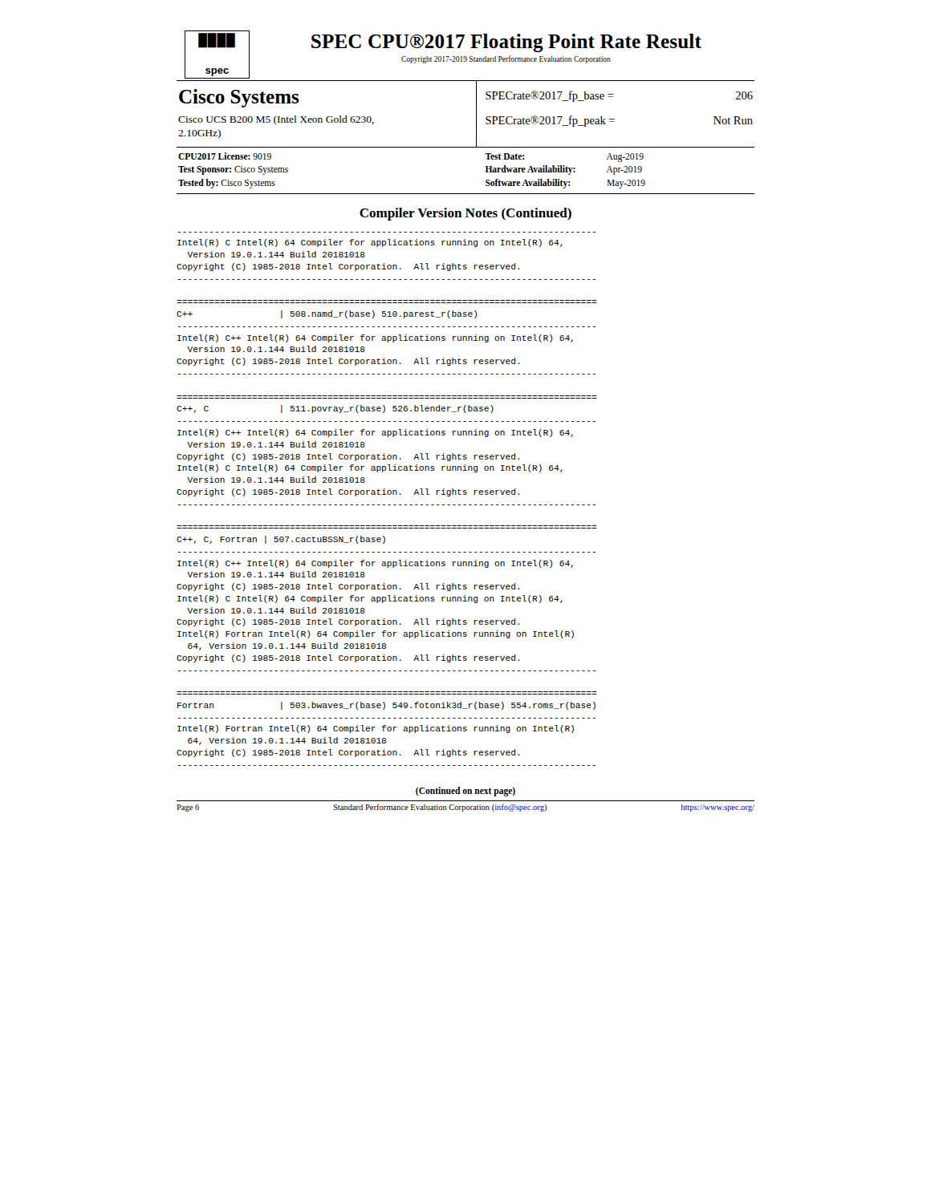████
spec
SPEC CPU®2017 Floating Point Rate Result
Copyright 2017-2019 Standard Performance Evaluation Corporation
Cisco Systems
Cisco UCS B200 M5 (Intel Xeon Gold 6230,
2.10GHz)
SPECrate®2017_fp_base = 206
SPECrate®2017_fp_peak = Not Run
CPU2017 License: 9019
Test Sponsor: Cisco Systems
Tested by: Cisco Systems
Test Date: Aug-2019
Hardware Availability: Apr-2019
Software Availability: May-2019
Compiler Version Notes (Continued)
------------------------------------------------------------------------------
Intel(R) C Intel(R) 64 Compiler for applications running on Intel(R) 64,
  Version 19.0.1.144 Build 20181018
Copyright (C) 1985-2018 Intel Corporation.  All rights reserved.
------------------------------------------------------------------------------

==============================================================================
C++                | 508.namd_r(base) 510.parest_r(base)
------------------------------------------------------------------------------
Intel(R) C++ Intel(R) 64 Compiler for applications running on Intel(R) 64,
  Version 19.0.1.144 Build 20181018
Copyright (C) 1985-2018 Intel Corporation.  All rights reserved.
------------------------------------------------------------------------------

==============================================================================
C++, C             | 511.povray_r(base) 526.blender_r(base)
------------------------------------------------------------------------------
Intel(R) C++ Intel(R) 64 Compiler for applications running on Intel(R) 64,
  Version 19.0.1.144 Build 20181018
Copyright (C) 1985-2018 Intel Corporation.  All rights reserved.
Intel(R) C Intel(R) 64 Compiler for applications running on Intel(R) 64,
  Version 19.0.1.144 Build 20181018
Copyright (C) 1985-2018 Intel Corporation.  All rights reserved.
------------------------------------------------------------------------------

==============================================================================
C++, C, Fortran | 507.cactuBSSN_r(base)
------------------------------------------------------------------------------
Intel(R) C++ Intel(R) 64 Compiler for applications running on Intel(R) 64,
  Version 19.0.1.144 Build 20181018
Copyright (C) 1985-2018 Intel Corporation.  All rights reserved.
Intel(R) C Intel(R) 64 Compiler for applications running on Intel(R) 64,
  Version 19.0.1.144 Build 20181018
Copyright (C) 1985-2018 Intel Corporation.  All rights reserved.
Intel(R) Fortran Intel(R) 64 Compiler for applications running on Intel(R)
  64, Version 19.0.1.144 Build 20181018
Copyright (C) 1985-2018 Intel Corporation.  All rights reserved.
------------------------------------------------------------------------------

==============================================================================
Fortran            | 503.bwaves_r(base) 549.fotonik3d_r(base) 554.roms_r(base)
------------------------------------------------------------------------------
Intel(R) Fortran Intel(R) 64 Compiler for applications running on Intel(R)
  64, Version 19.0.1.144 Build 20181018
Copyright (C) 1985-2018 Intel Corporation.  All rights reserved.
------------------------------------------------------------------------------
(Continued on next page)
Page 6
Standard Performance Evaluation Corporation (info@spec.org)
https://www.spec.org/